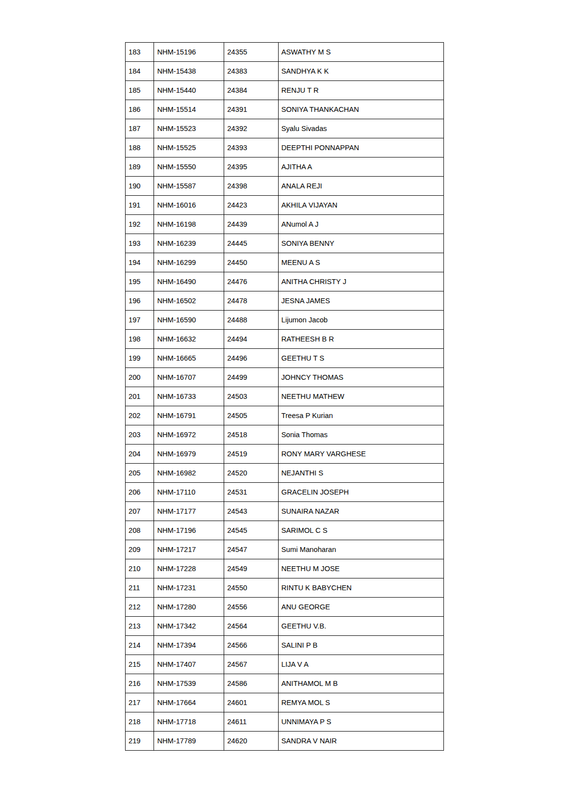| 183 | NHM-15196 | 24355 | ASWATHY M S |
| 184 | NHM-15438 | 24383 | SANDHYA K K |
| 185 | NHM-15440 | 24384 | RENJU T R |
| 186 | NHM-15514 | 24391 | SONIYA THANKACHAN |
| 187 | NHM-15523 | 24392 | Syalu Sivadas |
| 188 | NHM-15525 | 24393 | DEEPTHI PONNAPPAN |
| 189 | NHM-15550 | 24395 | AJITHA A |
| 190 | NHM-15587 | 24398 | ANALA REJI |
| 191 | NHM-16016 | 24423 | AKHILA VIJAYAN |
| 192 | NHM-16198 | 24439 | ANumol A J |
| 193 | NHM-16239 | 24445 | SONIYA BENNY |
| 194 | NHM-16299 | 24450 | MEENU A S |
| 195 | NHM-16490 | 24476 | ANITHA CHRISTY J |
| 196 | NHM-16502 | 24478 | JESNA JAMES |
| 197 | NHM-16590 | 24488 | Lijumon Jacob |
| 198 | NHM-16632 | 24494 | RATHEESH B R |
| 199 | NHM-16665 | 24496 | GEETHU T S |
| 200 | NHM-16707 | 24499 | JOHNCY THOMAS |
| 201 | NHM-16733 | 24503 | NEETHU MATHEW |
| 202 | NHM-16791 | 24505 | Treesa P Kurian |
| 203 | NHM-16972 | 24518 | Sonia Thomas |
| 204 | NHM-16979 | 24519 | RONY MARY VARGHESE |
| 205 | NHM-16982 | 24520 | NEJANTHI S |
| 206 | NHM-17110 | 24531 | GRACELIN JOSEPH |
| 207 | NHM-17177 | 24543 | SUNAIRA NAZAR |
| 208 | NHM-17196 | 24545 | SARIMOL C S |
| 209 | NHM-17217 | 24547 | Sumi Manoharan |
| 210 | NHM-17228 | 24549 | NEETHU M JOSE |
| 211 | NHM-17231 | 24550 | RINTU K BABYCHEN |
| 212 | NHM-17280 | 24556 | ANU GEORGE |
| 213 | NHM-17342 | 24564 | GEETHU V.B. |
| 214 | NHM-17394 | 24566 | SALINI P B |
| 215 | NHM-17407 | 24567 | LIJA V A |
| 216 | NHM-17539 | 24586 | ANITHAMOL M B |
| 217 | NHM-17664 | 24601 | REMYA MOL S |
| 218 | NHM-17718 | 24611 | UNNIMAYA P S |
| 219 | NHM-17789 | 24620 | SANDRA V NAIR |